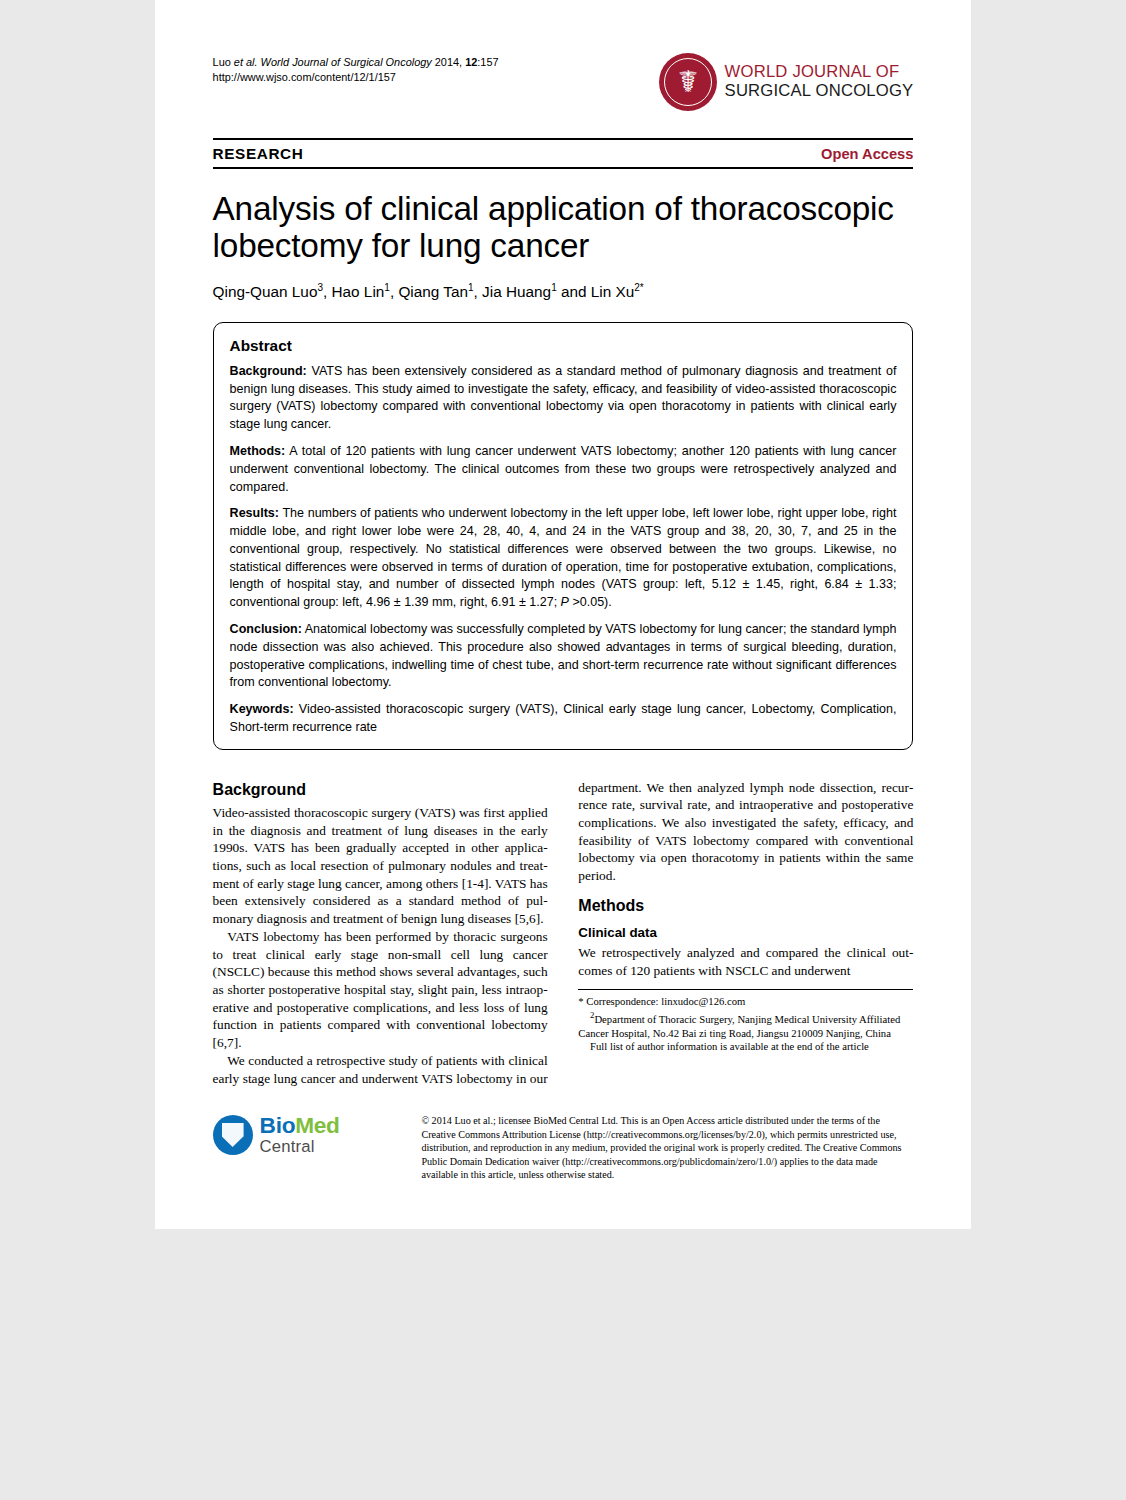Luo et al. World Journal of Surgical Oncology 2014, 12:157
http://www.wjso.com/content/12/1/157
☤
WORLD JOURNAL OF SURGICAL ONCOLOGY
RESEARCH
Open Access
Analysis of clinical application of thoracoscopic lobectomy for lung cancer
Qing-Quan Luo3, Hao Lin1, Qiang Tan1, Jia Huang1 and Lin Xu2*
Abstract
Background: VATS has been extensively considered as a standard method of pulmonary diagnosis and treatment of benign lung diseases. This study aimed to investigate the safety, efficacy, and feasibility of video-assisted thoracoscopic surgery (VATS) lobectomy compared with conventional lobectomy via open thoracotomy in patients with clinical early stage lung cancer.
Methods: A total of 120 patients with lung cancer underwent VATS lobectomy; another 120 patients with lung cancer underwent conventional lobectomy. The clinical outcomes from these two groups were retrospectively analyzed and compared.
Results: The numbers of patients who underwent lobectomy in the left upper lobe, left lower lobe, right upper lobe, right middle lobe, and right lower lobe were 24, 28, 40, 4, and 24 in the VATS group and 38, 20, 30, 7, and 25 in the conventional group, respectively. No statistical differences were observed between the two groups. Likewise, no statistical differences were observed in terms of duration of operation, time for postoperative extubation, complications, length of hospital stay, and number of dissected lymph nodes (VATS group: left, 5.12 ± 1.45, right, 6.84 ± 1.33; conventional group: left, 4.96 ± 1.39 mm, right, 6.91 ± 1.27; P >0.05).
Conclusion: Anatomical lobectomy was successfully completed by VATS lobectomy for lung cancer; the standard lymph node dissection was also achieved. This procedure also showed advantages in terms of surgical bleeding, duration, postoperative complications, indwelling time of chest tube, and short-term recurrence rate without significant differences from conventional lobectomy.
Keywords: Video-assisted thoracoscopic surgery (VATS), Clinical early stage lung cancer, Lobectomy, Complication, Short-term recurrence rate
Background
Video-assisted thoracoscopic surgery (VATS) was first applied in the diagnosis and treatment of lung diseases in the early 1990s. VATS has been gradually accepted in other applications, such as local resection of pulmonary nodules and treatment of early stage lung cancer, among others [1-4]. VATS has been extensively considered as a standard method of pulmonary diagnosis and treatment of benign lung diseases [5,6].
VATS lobectomy has been performed by thoracic surgeons to treat clinical early stage non-small cell lung cancer (NSCLC) because this method shows several advantages, such as shorter postoperative hospital stay, slight pain, less intraoperative and postoperative complications, and less loss of lung function in patients compared with conventional lobectomy [6,7].
We conducted a retrospective study of patients with clinical early stage lung cancer and underwent VATS lobectomy in our department. We then analyzed lymph node dissection, recurrence rate, survival rate, and intraoperative and postoperative complications. We also investigated the safety, efficacy, and feasibility of VATS lobectomy compared with conventional lobectomy via open thoracotomy in patients within the same period.
Methods
Clinical data
We retrospectively analyzed and compared the clinical outcomes of 120 patients with NSCLC and underwent
* Correspondence: linxudoc@126.com
2Department of Thoracic Surgery, Nanjing Medical University Affiliated Cancer Hospital, No.42 Bai zi ting Road, Jiangsu 210009 Nanjing, China
Full list of author information is available at the end of the article
Bio Med Central
© 2014 Luo et al.; licensee BioMed Central Ltd. This is an Open Access article distributed under the terms of the Creative Commons Attribution License (http://creativecommons.org/licenses/by/2.0), which permits unrestricted use, distribution, and reproduction in any medium, provided the original work is properly credited. The Creative Commons Public Domain Dedication waiver (http://creativecommons.org/publicdomain/zero/1.0/) applies to the data made available in this article, unless otherwise stated.